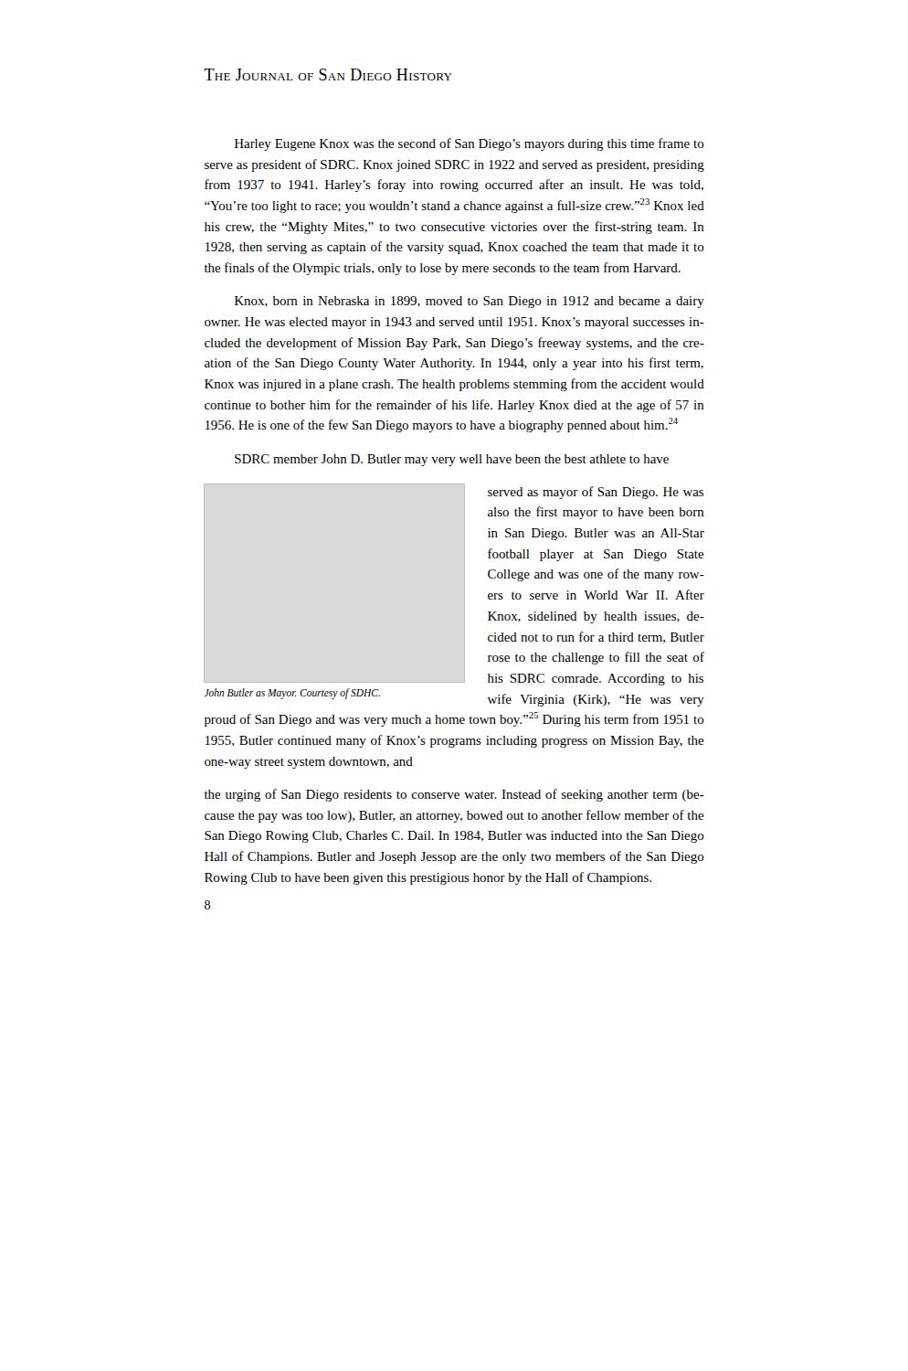The Journal of San Diego History
Harley Eugene Knox was the second of San Diego’s mayors during this time frame to serve as president of SDRC. Knox joined SDRC in 1922 and served as president, presiding from 1937 to 1941. Harley’s foray into rowing occurred after an insult. He was told, “You’re too light to race; you wouldn’t stand a chance against a full-size crew.”23 Knox led his crew, the “Mighty Mites,” to two consecutive victories over the first-string team. In 1928, then serving as captain of the varsity squad, Knox coached the team that made it to the finals of the Olympic trials, only to lose by mere seconds to the team from Harvard.
Knox, born in Nebraska in 1899, moved to San Diego in 1912 and became a dairy owner. He was elected mayor in 1943 and served until 1951. Knox’s mayoral successes included the development of Mission Bay Park, San Diego’s freeway systems, and the creation of the San Diego County Water Authority. In 1944, only a year into his first term, Knox was injured in a plane crash. The health problems stemming from the accident would continue to bother him for the remainder of his life. Harley Knox died at the age of 57 in 1956. He is one of the few San Diego mayors to have a biography penned about him.24
SDRC member John D. Butler may very well have been the best athlete to have
John Butler as Mayor. Courtesy of SDHC.
served as mayor of San Diego. He was also the first mayor to have been born in San Diego. Butler was an All-Star football player at San Diego State College and was one of the many rowers to serve in World War II. After Knox, sidelined by health issues, decided not to run for a third term, Butler rose to the challenge to fill the seat of his SDRC comrade. According to his wife Virginia (Kirk), “He was very proud of San Diego and was very much a home town boy.”25 During his term from 1951 to 1955, Butler continued many of Knox’s programs including progress on Mission Bay, the one-way street system downtown, and
the urging of San Diego residents to conserve water. Instead of seeking another term (because the pay was too low), Butler, an attorney, bowed out to another fellow member of the San Diego Rowing Club, Charles C. Dail. In 1984, Butler was inducted into the San Diego Hall of Champions. Butler and Joseph Jessop are the only two members of the San Diego Rowing Club to have been given this prestigious honor by the Hall of Champions.
8